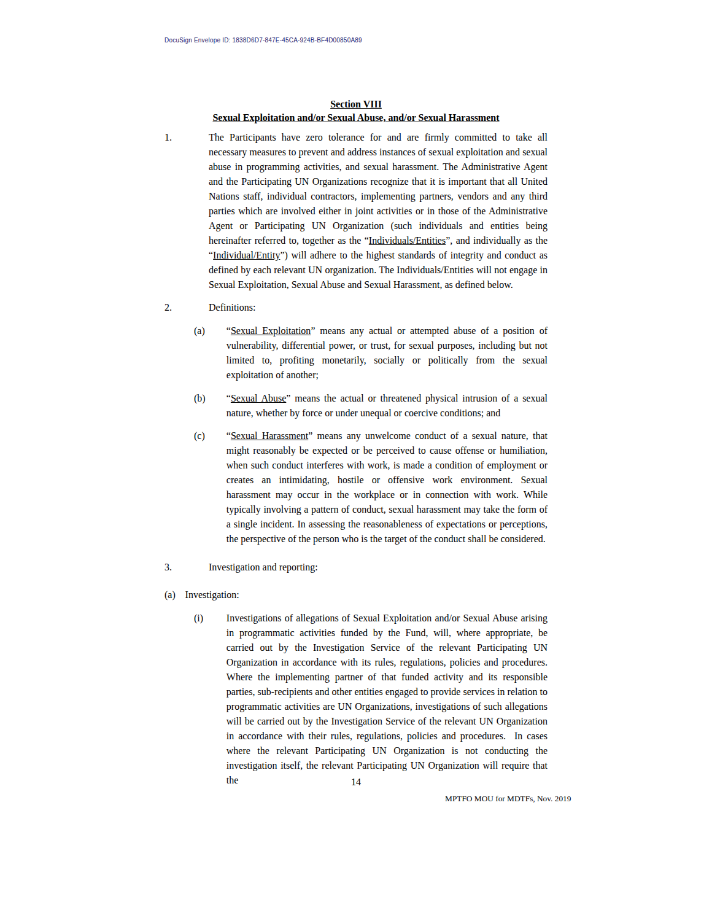DocuSign Envelope ID: 1838D6D7-847E-45CA-924B-BF4D00850A89
Section VIII Sexual Exploitation and/or Sexual Abuse, and/or Sexual Harassment
1. The Participants have zero tolerance for and are firmly committed to take all necessary measures to prevent and address instances of sexual exploitation and sexual abuse in programming activities, and sexual harassment. The Administrative Agent and the Participating UN Organizations recognize that it is important that all United Nations staff, individual contractors, implementing partners, vendors and any third parties which are involved either in joint activities or in those of the Administrative Agent or Participating UN Organization (such individuals and entities being hereinafter referred to, together as the “Individuals/Entities”, and individually as the “Individual/Entity”) will adhere to the highest standards of integrity and conduct as defined by each relevant UN organization. The Individuals/Entities will not engage in Sexual Exploitation, Sexual Abuse and Sexual Harassment, as defined below.
2. Definitions:
(a)“Sexual Exploitation” means any actual or attempted abuse of a position of vulnerability, differential power, or trust, for sexual purposes, including but not limited to, profiting monetarily, socially or politically from the sexual exploitation of another;
(b)“Sexual Abuse” means the actual or threatened physical intrusion of a sexual nature, whether by force or under unequal or coercive conditions; and
(c)“Sexual Harassment” means any unwelcome conduct of a sexual nature, that might reasonably be expected or be perceived to cause offense or humiliation, when such conduct interferes with work, is made a condition of employment or creates an intimidating, hostile or offensive work environment. Sexual harassment may occur in the workplace or in connection with work. While typically involving a pattern of conduct, sexual harassment may take the form of a single incident. In assessing the reasonableness of expectations or perceptions, the perspective of the person who is the target of the conduct shall be considered.
3. Investigation and reporting:
(a) Investigation:
(i) Investigations of allegations of Sexual Exploitation and/or Sexual Abuse arising in programmatic activities funded by the Fund, will, where appropriate, be carried out by the Investigation Service of the relevant Participating UN Organization in accordance with its rules, regulations, policies and procedures. Where the implementing partner of that funded activity and its responsible parties, sub-recipients and other entities engaged to provide services in relation to programmatic activities are UN Organizations, investigations of such allegations will be carried out by the Investigation Service of the relevant UN Organization in accordance with their rules, regulations, policies and procedures. In cases where the relevant Participating UN Organization is not conducting the investigation itself, the relevant Participating UN Organization will require that the
14
MPTFO MOU for MDTFs, Nov. 2019